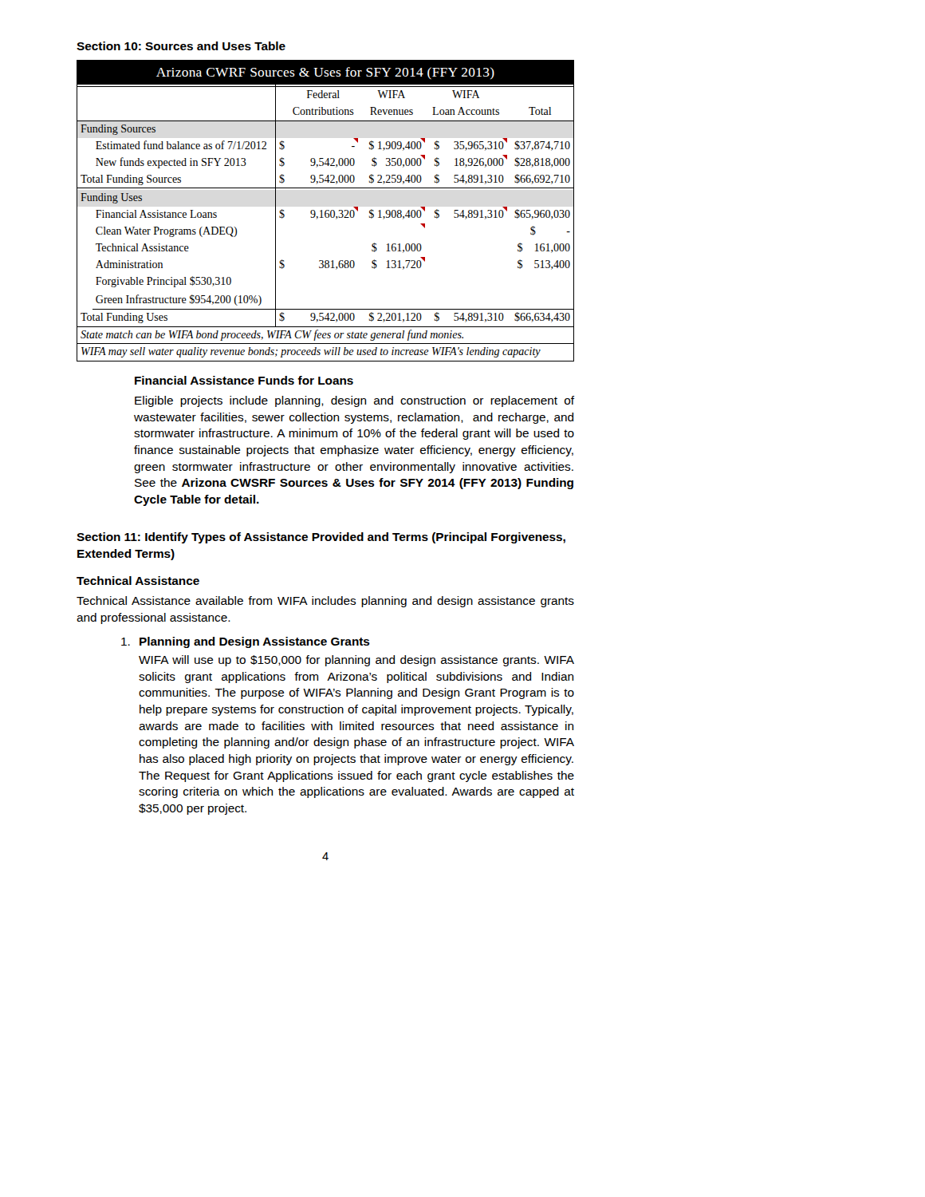Section 10: Sources and Uses Table
| Arizona CWRF Sources & Uses for SFY 2014 (FFY 2013) |
| | | | | Federal | WIFA | WIFA | |
| | | | | Contributions | Revenues | Loan Accounts | Total |
| Funding Sources | | | | | |
| | Estimated fund balance as of 7/1/2012 | $ | - | $ 1,909,400 | $ 35,965,310 | $37,874,710 |
| | New funds expected in SFY 2013 | $ | 9,542,000 | $ 350,000 | $ 18,926,000 | $28,818,000 |
| Total Funding Sources | $ | 9,542,000 | $ 2,259,400 | $ 54,891,310 | $66,692,710 |
| Funding Uses | | | | | |
| | Financial Assistance Loans | $ | 9,160,320 | $ 1,908,400 | $ 54,891,310 | $65,960,030 |
| | Clean Water Programs (ADEQ) | | | | | $ - |
| | Technical Assistance | | | $ 161,000 | | $ 161,000 |
| | Administration | $ | 381,680 | $ 131,720 | | $ 513,400 |
| | Forgivable Principal $530,310 | | | | | |
| | Green Infrastructure $954,200 (10%) | | | | | |
| Total Funding Uses | $ | 9,542,000 | $ 2,201,120 | $ 54,891,310 | $66,634,430 |
| State match can be WIFA bond proceeds, WIFA CW fees or state general fund monies. | |
| WIFA may sell water quality revenue bonds; proceeds will be used to increase WIFA's lending capacity |
Financial Assistance Funds for Loans
Eligible projects include planning, design and construction or replacement of wastewater facilities, sewer collection systems, reclamation, and recharge, and stormwater infrastructure. A minimum of 10% of the federal grant will be used to finance sustainable projects that emphasize water efficiency, energy efficiency, green stormwater infrastructure or other environmentally innovative activities. See the Arizona CWSRF Sources & Uses for SFY 2014 (FFY 2013) Funding Cycle Table for detail.
Section 11: Identify Types of Assistance Provided and Terms (Principal Forgiveness, Extended Terms)
Technical Assistance
Technical Assistance available from WIFA includes planning and design assistance grants and professional assistance.
Planning and Design Assistance Grants
WIFA will use up to $150,000 for planning and design assistance grants. WIFA solicits grant applications from Arizona’s political subdivisions and Indian communities. The purpose of WIFA’s Planning and Design Grant Program is to help prepare systems for construction of capital improvement projects. Typically, awards are made to facilities with limited resources that need assistance in completing the planning and/or design phase of an infrastructure project. WIFA has also placed high priority on projects that improve water or energy efficiency. The Request for Grant Applications issued for each grant cycle establishes the scoring criteria on which the applications are evaluated. Awards are capped at $35,000 per project.
4